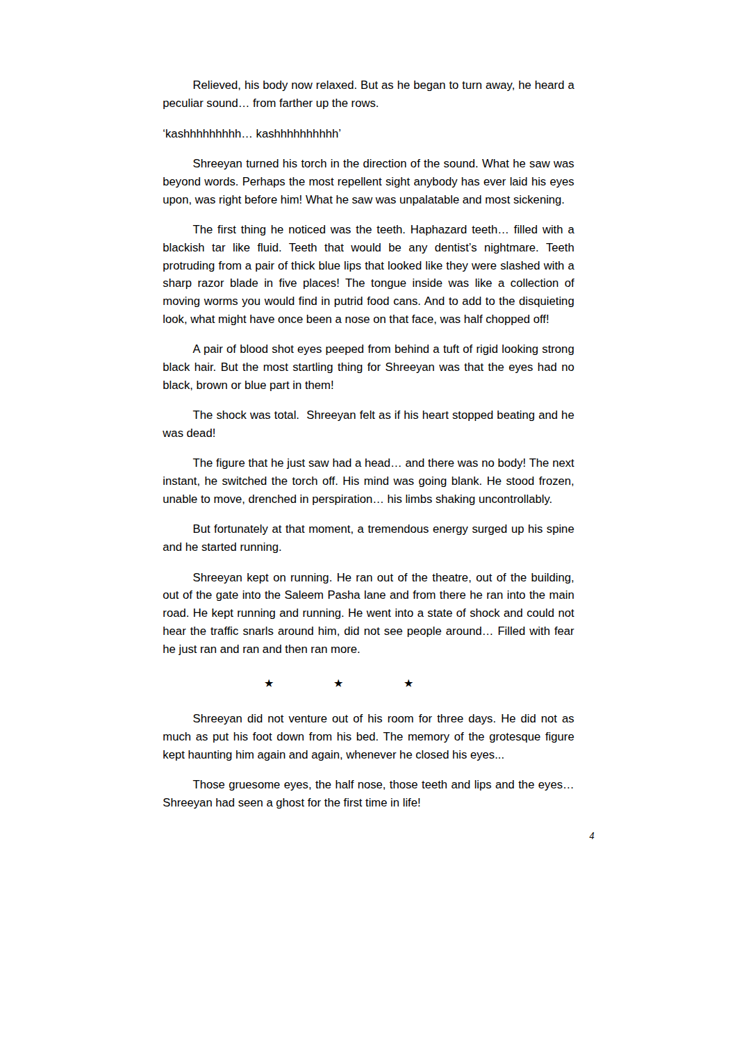Relieved, his body now relaxed. But as he began to turn away, he heard a peculiar sound… from farther up the rows.
‘kashhhhhhhhh… kashhhhhhhhhh’
Shreeyan turned his torch in the direction of the sound. What he saw was beyond words. Perhaps the most repellent sight anybody has ever laid his eyes upon, was right before him! What he saw was unpalatable and most sickening.
The first thing he noticed was the teeth. Haphazard teeth… filled with a blackish tar like fluid. Teeth that would be any dentist’s nightmare. Teeth protruding from a pair of thick blue lips that looked like they were slashed with a sharp razor blade in five places! The tongue inside was like a collection of moving worms you would find in putrid food cans. And to add to the disquieting look, what might have once been a nose on that face, was half chopped off!
A pair of blood shot eyes peeped from behind a tuft of rigid looking strong black hair. But the most startling thing for Shreeyan was that the eyes had no black, brown or blue part in them!
The shock was total. Shreeyan felt as if his heart stopped beating and he was dead!
The figure that he just saw had a head… and there was no body! The next instant, he switched the torch off. His mind was going blank. He stood frozen, unable to move, drenched in perspiration… his limbs shaking uncontrollably.
But fortunately at that moment, a tremendous energy surged up his spine and he started running.
Shreeyan kept on running. He ran out of the theatre, out of the building, out of the gate into the Saleem Pasha lane and from there he ran into the main road. He kept running and running. He went into a state of shock and could not hear the traffic snarls around him, did not see people around… Filled with fear he just ran and ran and then ran more.
★★★
Shreeyan did not venture out of his room for three days. He did not as much as put his foot down from his bed. The memory of the grotesque figure kept haunting him again and again, whenever he closed his eyes...
Those gruesome eyes, the half nose, those teeth and lips and the eyes… Shreeyan had seen a ghost for the first time in life!
4